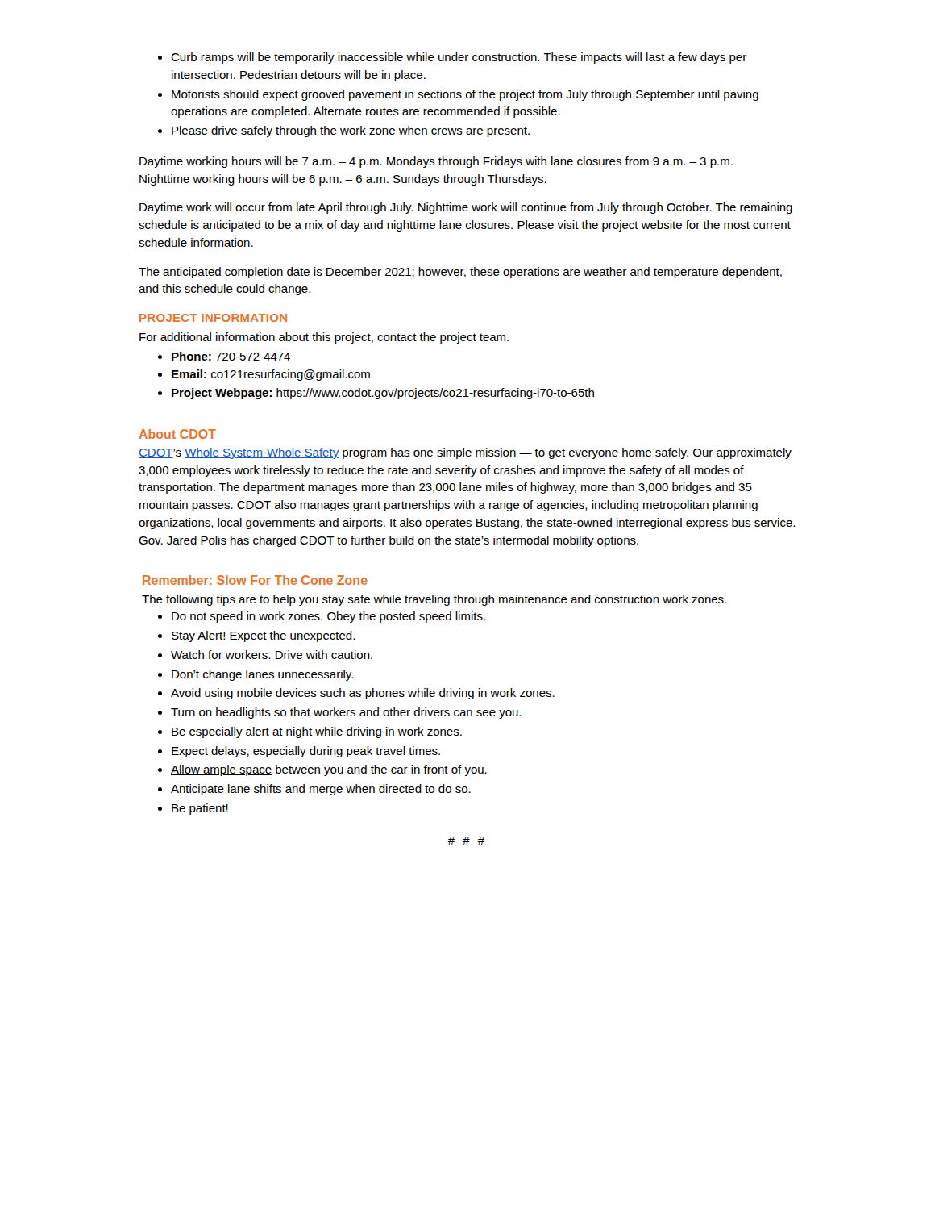Curb ramps will be temporarily inaccessible while under construction. These impacts will last a few days per intersection. Pedestrian detours will be in place.
Motorists should expect grooved pavement in sections of the project from July through September until paving operations are completed. Alternate routes are recommended if possible.
Please drive safely through the work zone when crews are present.
Daytime working hours will be 7 a.m. – 4 p.m. Mondays through Fridays with lane closures from 9 a.m. – 3 p.m.
Nighttime working hours will be 6 p.m. – 6 a.m. Sundays through Thursdays.
Daytime work will occur from late April through July. Nighttime work will continue from July through October. The remaining schedule is anticipated to be a mix of day and nighttime lane closures. Please visit the project website for the most current schedule information.
The anticipated completion date is December 2021; however, these operations are weather and temperature dependent, and this schedule could change.
Project Information
For additional information about this project, contact the project team.
Phone: 720-572-4474
Email: co121resurfacing@gmail.com
Project Webpage: https://www.codot.gov/projects/co21-resurfacing-i70-to-65th
About CDOT
CDOT’s Whole System-Whole Safety program has one simple mission — to get everyone home safely. Our approximately 3,000 employees work tirelessly to reduce the rate and severity of crashes and improve the safety of all modes of transportation. The department manages more than 23,000 lane miles of highway, more than 3,000 bridges and 35 mountain passes. CDOT also manages grant partnerships with a range of agencies, including metropolitan planning organizations, local governments and airports. It also operates Bustang, the state-owned interregional express bus service. Gov. Jared Polis has charged CDOT to further build on the state’s intermodal mobility options.
Remember: Slow For The Cone Zone
The following tips are to help you stay safe while traveling through maintenance and construction work zones.
Do not speed in work zones. Obey the posted speed limits.
Stay Alert! Expect the unexpected.
Watch for workers. Drive with caution.
Don’t change lanes unnecessarily.
Avoid using mobile devices such as phones while driving in work zones.
Turn on headlights so that workers and other drivers can see you.
Be especially alert at night while driving in work zones.
Expect delays, especially during peak travel times.
Allow ample space between you and the car in front of you.
Anticipate lane shifts and merge when directed to do so.
Be patient!
# # #